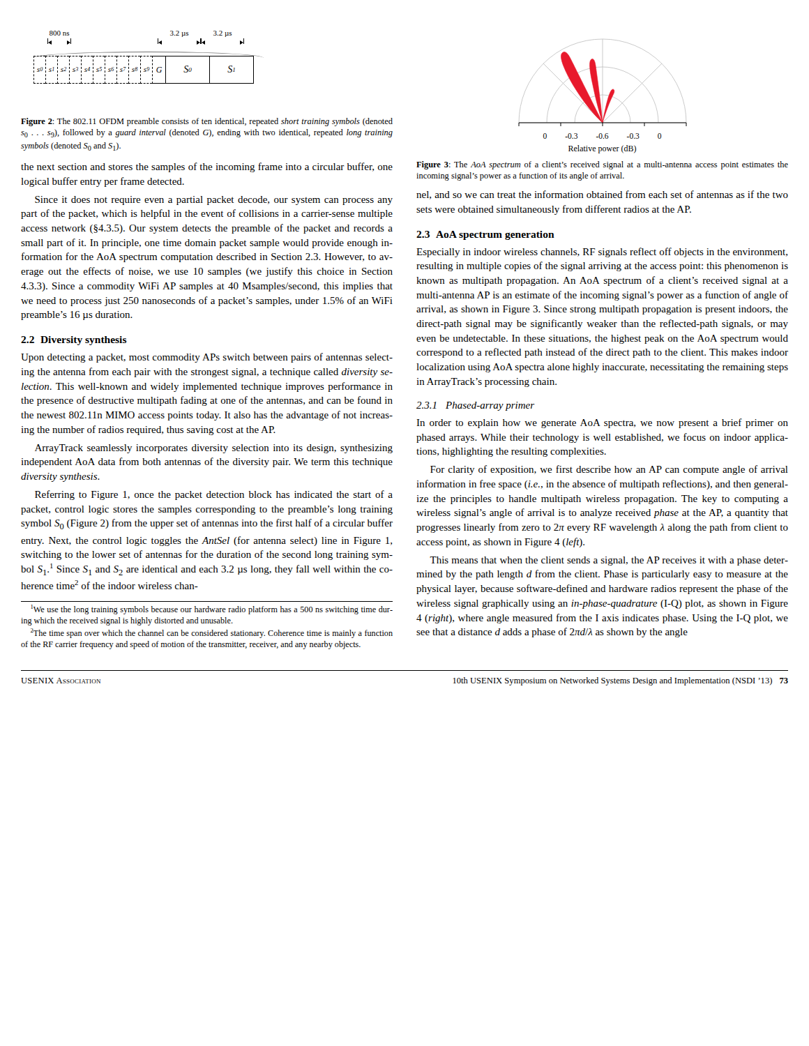800 ns
3.2 µs
3.2 µs
s0
s1
s2
s3
s4
s5
s6
s7
s8
s9
G
S0
S1
Figure 2: The 802.11 OFDM preamble consists of ten identical, repeated short training symbols (denoted s0 . . . s9), followed by a guard interval (denoted G), ending with two identical, repeated long training symbols (denoted S0 and S1).
the next section and stores the samples of the incoming frame into a circular buffer, one logical buffer entry per frame detected.
Since it does not require even a partial packet decode, our system can process any part of the packet, which is helpful in the event of collisions in a carrier-sense multiple access network (§4.3.5). Our system detects the preamble of the packet and records a small part of it. In principle, one time domain packet sample would provide enough information for the AoA spectrum computation described in Section 2.3. However, to average out the effects of noise, we use 10 samples (we justify this choice in Section 4.3.3). Since a commodity WiFi AP samples at 40 Msamples/second, this implies that we need to process just 250 nanoseconds of a packet’s samples, under 1.5% of an WiFi preamble’s 16 µs duration.
2.2 Diversity synthesis
Upon detecting a packet, most commodity APs switch between pairs of antennas selecting the antenna from each pair with the strongest signal, a technique called diversity selection. This well-known and widely implemented technique improves performance in the presence of destructive multipath fading at one of the antennas, and can be found in the newest 802.11n MIMO access points today. It also has the advantage of not increasing the number of radios required, thus saving cost at the AP.
ArrayTrack seamlessly incorporates diversity selection into its design, synthesizing independent AoA data from both antennas of the diversity pair. We term this technique diversity synthesis.
Referring to Figure 1, once the packet detection block has indicated the start of a packet, control logic stores the samples corresponding to the preamble’s long training symbol S0 (Figure 2) from the upper set of antennas into the first half of a circular buffer entry. Next, the control logic toggles the AntSel (for antenna select) line in Figure 1, switching to the lower set of antennas for the duration of the second long training symbol S1.1 Since S1 and S2 are identical and each 3.2 µs long, they fall well within the coherence time2 of the indoor wireless chan-
1We use the long training symbols because our hardware radio platform has a 500 ns switching time during which the received signal is highly distorted and unusable.
2The time span over which the channel can be considered stationary. Coherence time is mainly a function of the RF carrier frequency and speed of motion of the transmitter, receiver, and any nearby objects.
0-0.3-0.6-0.30
Relative power (dB)
Figure 3: The AoA spectrum of a client’s received signal at a multi-antenna access point estimates the incoming signal’s power as a function of its angle of arrival.
nel, and so we can treat the information obtained from each set of antennas as if the two sets were obtained simultaneously from different radios at the AP.
2.3 AoA spectrum generation
Especially in indoor wireless channels, RF signals reflect off objects in the environment, resulting in multiple copies of the signal arriving at the access point: this phenomenon is known as multipath propagation. An AoA spectrum of a client’s received signal at a multi-antenna AP is an estimate of the incoming signal’s power as a function of angle of arrival, as shown in Figure 3. Since strong multipath propagation is present indoors, the direct-path signal may be significantly weaker than the reflected-path signals, or may even be undetectable. In these situations, the highest peak on the AoA spectrum would correspond to a reflected path instead of the direct path to the client. This makes indoor localization using AoA spectra alone highly inaccurate, necessitating the remaining steps in ArrayTrack’s processing chain.
2.3.1 Phased-array primer
In order to explain how we generate AoA spectra, we now present a brief primer on phased arrays. While their technology is well established, we focus on indoor applications, highlighting the resulting complexities.
For clarity of exposition, we first describe how an AP can compute angle of arrival information in free space (i.e., in the absence of multipath reflections), and then generalize the principles to handle multipath wireless propagation. The key to computing a wireless signal’s angle of arrival is to analyze received phase at the AP, a quantity that progresses linearly from zero to 2π every RF wavelength λ along the path from client to access point, as shown in Figure 4 (left).
This means that when the client sends a signal, the AP receives it with a phase determined by the path length d from the client. Phase is particularly easy to measure at the physical layer, because software-defined and hardware radios represent the phase of the wireless signal graphically using an in-phase-quadrature (I-Q) plot, as shown in Figure 4 (right), where angle measured from the I axis indicates phase. Using the I-Q plot, we see that a distance d adds a phase of 2πd/λ as shown by the angle
USENIX Association
10th USENIX Symposium on Networked Systems Design and Implementation (NSDI ’13)73